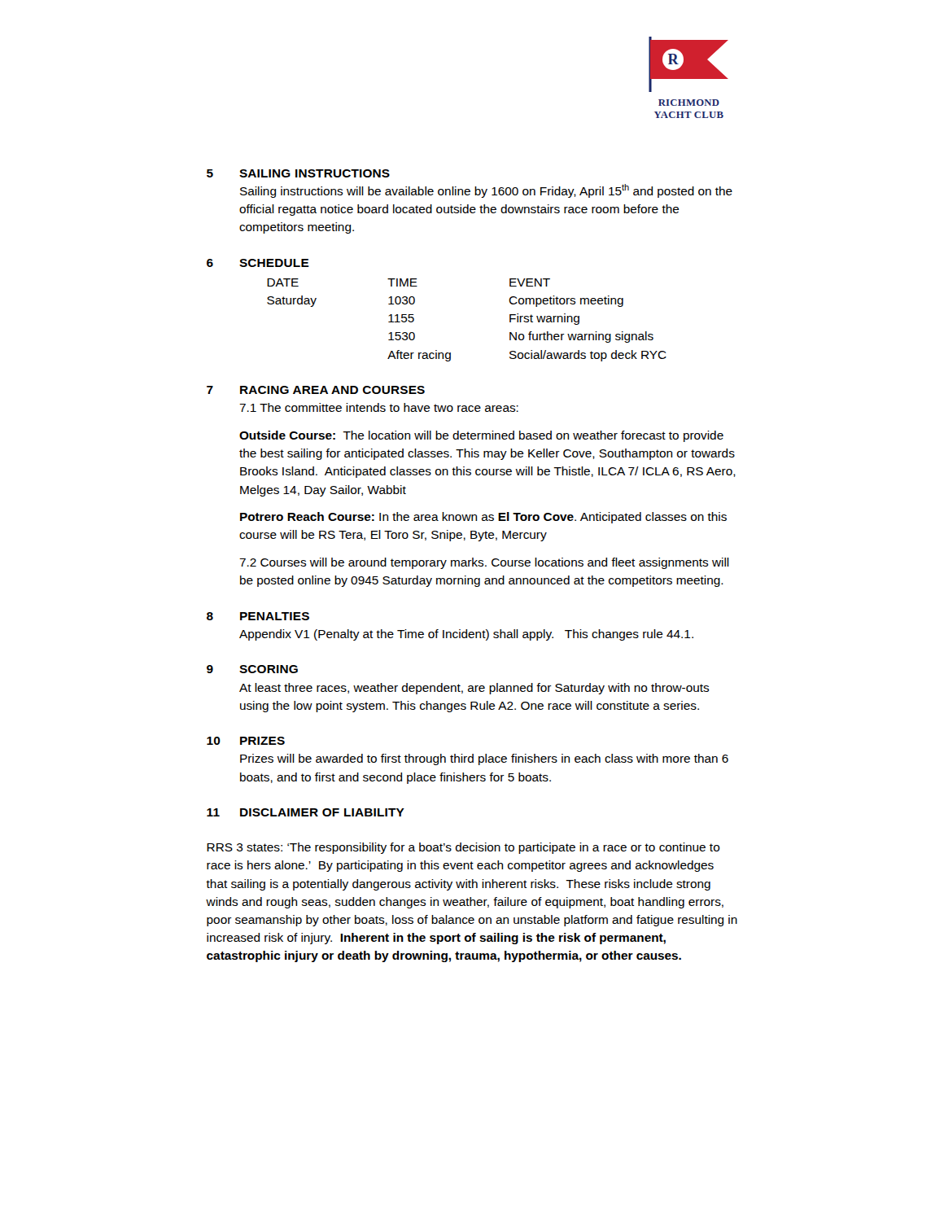R
RICHMOND
YACHT CLUB
5 SAILING INSTRUCTIONS
Sailing instructions will be available online by 1600 on Friday, April 15th and posted on the official regatta notice board located outside the downstairs race room before the competitors meeting.
6 SCHEDULE
| DATE | TIME | EVENT |
| Saturday | 1030 | Competitors meeting |
| | 1155 | First warning |
| | 1530 | No further warning signals |
| | After racing | Social/awards top deck RYC |
7 RACING AREA AND COURSES
7.1 The committee intends to have two race areas:
Outside Course: The location will be determined based on weather forecast to provide the best sailing for anticipated classes. This may be Keller Cove, Southampton or towards Brooks Island. Anticipated classes on this course will be Thistle, ILCA 7/ ICLA 6, RS Aero, Melges 14, Day Sailor, Wabbit
Potrero Reach Course: In the area known as El Toro Cove. Anticipated classes on this course will be RS Tera, El Toro Sr, Snipe, Byte, Mercury
7.2 Courses will be around temporary marks. Course locations and fleet assignments will be posted online by 0945 Saturday morning and announced at the competitors meeting.
8 PENALTIES
Appendix V1 (Penalty at the Time of Incident) shall apply. This changes rule 44.1.
9 SCORING
At least three races, weather dependent, are planned for Saturday with no throw-outs using the low point system. This changes Rule A2. One race will constitute a series.
10 PRIZES
Prizes will be awarded to first through third place finishers in each class with more than 6 boats, and to first and second place finishers for 5 boats.
11 DISCLAIMER OF LIABILITY
RRS 3 states: ‘The responsibility for a boat’s decision to participate in a race or to continue to race is hers alone.’ By participating in this event each competitor agrees and acknowledges that sailing is a potentially dangerous activity with inherent risks. These risks include strong winds and rough seas, sudden changes in weather, failure of equipment, boat handling errors, poor seamanship by other boats, loss of balance on an unstable platform and fatigue resulting in increased risk of injury. Inherent in the sport of sailing is the risk of permanent, catastrophic injury or death by drowning, trauma, hypothermia, or other causes.